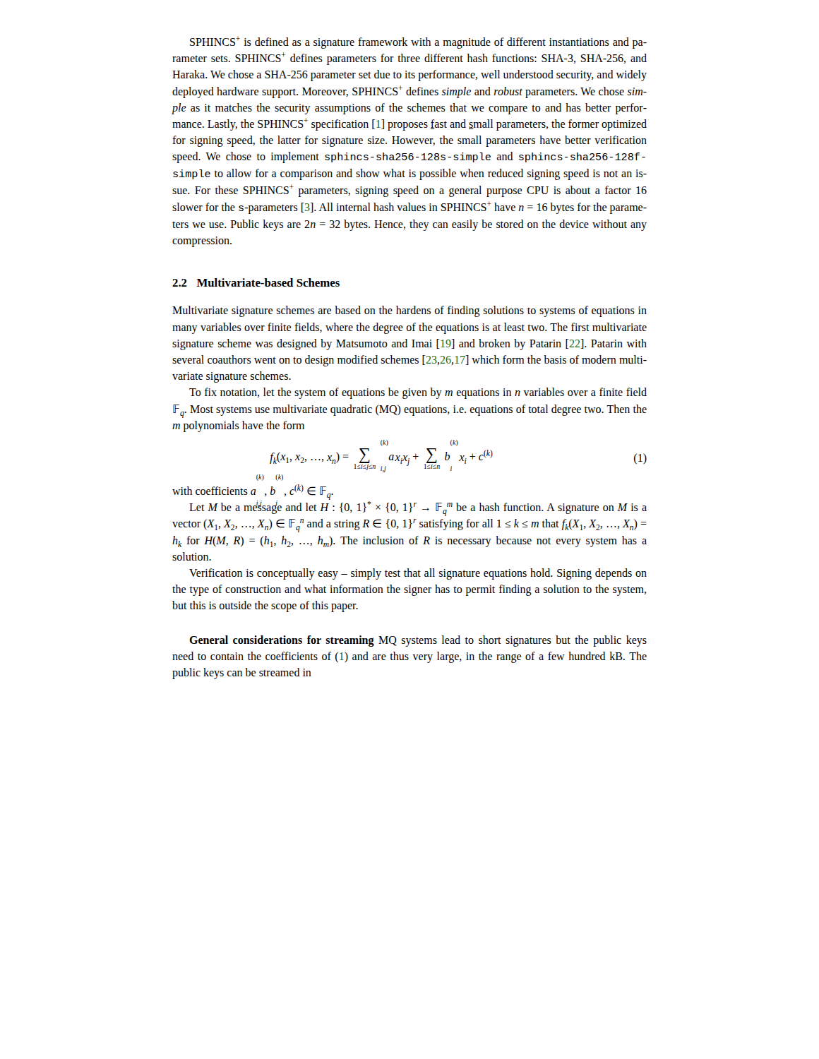SPHINCS+ is defined as a signature framework with a magnitude of different instantiations and parameter sets. SPHINCS+ defines parameters for three different hash functions: SHA-3, SHA-256, and Haraka. We chose a SHA-256 parameter set due to its performance, well understood security, and widely deployed hardware support. Moreover, SPHINCS+ defines simple and robust parameters. We chose simple as it matches the security assumptions of the schemes that we compare to and has better performance. Lastly, the SPHINCS+ specification [1] proposes fast and small parameters, the former optimized for signing speed, the latter for signature size. However, the small parameters have better verification speed. We chose to implement sphincs-sha256-128s-simple and sphincs-sha256-128f-simple to allow for a comparison and show what is possible when reduced signing speed is not an issue. For these SPHINCS+ parameters, signing speed on a general purpose CPU is about a factor 16 slower for the s-parameters [3]. All internal hash values in SPHINCS+ have n = 16 bytes for the parameters we use. Public keys are 2n = 32 bytes. Hence, they can easily be stored on the device without any compression.
2.2 Multivariate-based Schemes
Multivariate signature schemes are based on the hardens of finding solutions to systems of equations in many variables over finite fields, where the degree of the equations is at least two. The first multivariate signature scheme was designed by Matsumoto and Imai [19] and broken by Patarin [22]. Patarin with several coauthors went on to design modified schemes [23,26,17] which form the basis of modern multivariate signature schemes.
To fix notation, let the system of equations be given by m equations in n variables over a finite field 𝔽q. Most systems use multivariate quadratic (MQ) equations, i.e. equations of total degree two. Then the m polynomials have the form
fk(x1, x2, …, xn) = ∑1≤i≤j≤n (k)i,j(k) a xixj + ∑1≤i≤n b(k)i(k) xi + c(k)
(1)
with coefficients a(k)i,j(k), b(k)i(k), c(k) ∈ 𝔽q.
Let M be a message and let H : {0, 1}* × {0, 1}r → 𝔽qm be a hash function. A signature on M is a vector (X1, X2, …, Xn) ∈ 𝔽qn and a string R ∈ {0, 1}r satisfying for all 1 ≤ k ≤ m that fk(X1, X2, …, Xn) = hk for H(M, R) = (h1, h2, …, hm). The inclusion of R is necessary because not every system has a solution.
Verification is conceptually easy – simply test that all signature equations hold. Signing depends on the type of construction and what information the signer has to permit finding a solution to the system, but this is outside the scope of this paper.
General considerations for streaming MQ systems lead to short signatures but the public keys need to contain the coefficients of (1) and are thus very large, in the range of a few hundred kB. The public keys can be streamed in